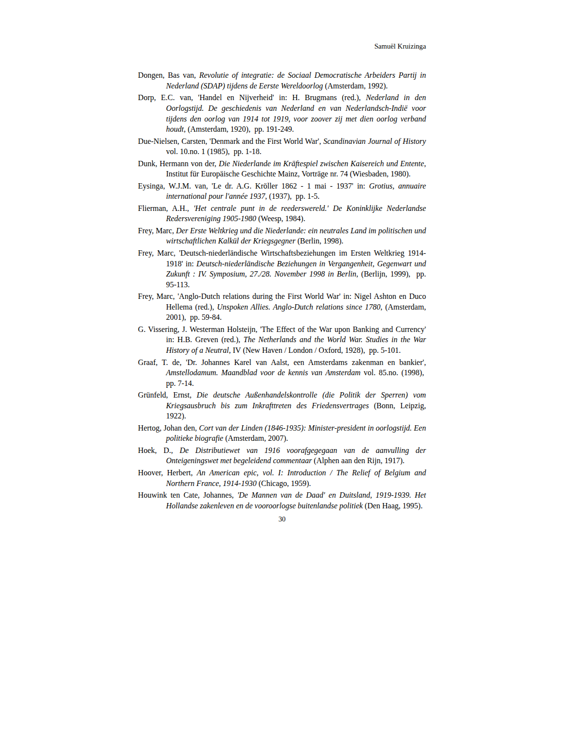Samuël Kruizinga
Dongen, Bas van, Revolutie of integratie: de Sociaal Democratische Arbeiders Partij in Nederland (SDAP) tijdens de Eerste Wereldoorlog (Amsterdam, 1992).
Dorp, E.C. van, 'Handel en Nijverheid' in: H. Brugmans (red.), Nederland in den Oorlogstijd. De geschiedenis van Nederland en van Nederlandsch-Indië voor tijdens den oorlog van 1914 tot 1919, voor zoover zij met dien oorlog verband houdt, (Amsterdam, 1920), pp. 191-249.
Due-Nielsen, Carsten, 'Denmark and the First World War', Scandinavian Journal of History vol. 10.no. 1 (1985), pp. 1-18.
Dunk, Hermann von der, Die Niederlande im Kräftespiel zwischen Kaisereich und Entente, Institut für Europäische Geschichte Mainz, Vorträge nr. 74 (Wiesbaden, 1980).
Eysinga, W.J.M. van, 'Le dr. A.G. Kröller 1862 - 1 mai - 1937' in: Grotius, annuaire international pour l'année 1937, (1937), pp. 1-5.
Flierman, A.H., 'Het centrale punt in de reederswereld.' De Koninklijke Nederlandse Redersvereniging 1905-1980 (Weesp, 1984).
Frey, Marc, Der Erste Weltkrieg und die Niederlande: ein neutrales Land im politischen und wirtschaftlichen Kalkül der Kriegsgegner (Berlin, 1998).
Frey, Marc, 'Deutsch-niederländische Wirtschaftsbeziehungen im Ersten Weltkrieg 1914-1918' in: Deutsch-niederländische Beziehungen in Vergangenheit, Gegenwart und Zukunft : IV. Symposium, 27./28. November 1998 in Berlin, (Berlijn, 1999), pp. 95-113.
Frey, Marc, 'Anglo-Dutch relations during the First World War' in: Nigel Ashton en Duco Hellema (red.), Unspoken Allies. Anglo-Dutch relations since 1780, (Amsterdam, 2001), pp. 59-84.
G. Vissering, J. Westerman Holsteijn, 'The Effect of the War upon Banking and Currency' in: H.B. Greven (red.), The Netherlands and the World War. Studies in the War History of a Neutral, IV (New Haven / London / Oxford, 1928), pp. 5-101.
Graaf, T. de, 'Dr. Johannes Karel van Aalst, een Amsterdams zakenman en bankier', Amstellodamum. Maandblad voor de kennis van Amsterdam vol. 85.no. (1998), pp. 7-14.
Grünfeld, Ernst, Die deutsche Außenhandelskontrolle (die Politik der Sperren) vom Kriegsausbruch bis zum Inkrafttreten des Friedensvertrages (Bonn, Leipzig, 1922).
Hertog, Johan den, Cort van der Linden (1846-1935): Minister-president in oorlogstijd. Een politieke biografie (Amsterdam, 2007).
Hoek, D., De Distributiewet van 1916 voorafgegegaan van de aanvulling der Onteigeningswet met begeleidend commentaar (Alphen aan den Rijn, 1917).
Hoover, Herbert, An American epic, vol. I: Introduction / The Relief of Belgium and Northern France, 1914-1930 (Chicago, 1959).
Houwink ten Cate, Johannes, 'De Mannen van de Daad' en Duitsland, 1919-1939. Het Hollandse zakenleven en de vooroorlogse buitenlandse politiek (Den Haag, 1995).
30